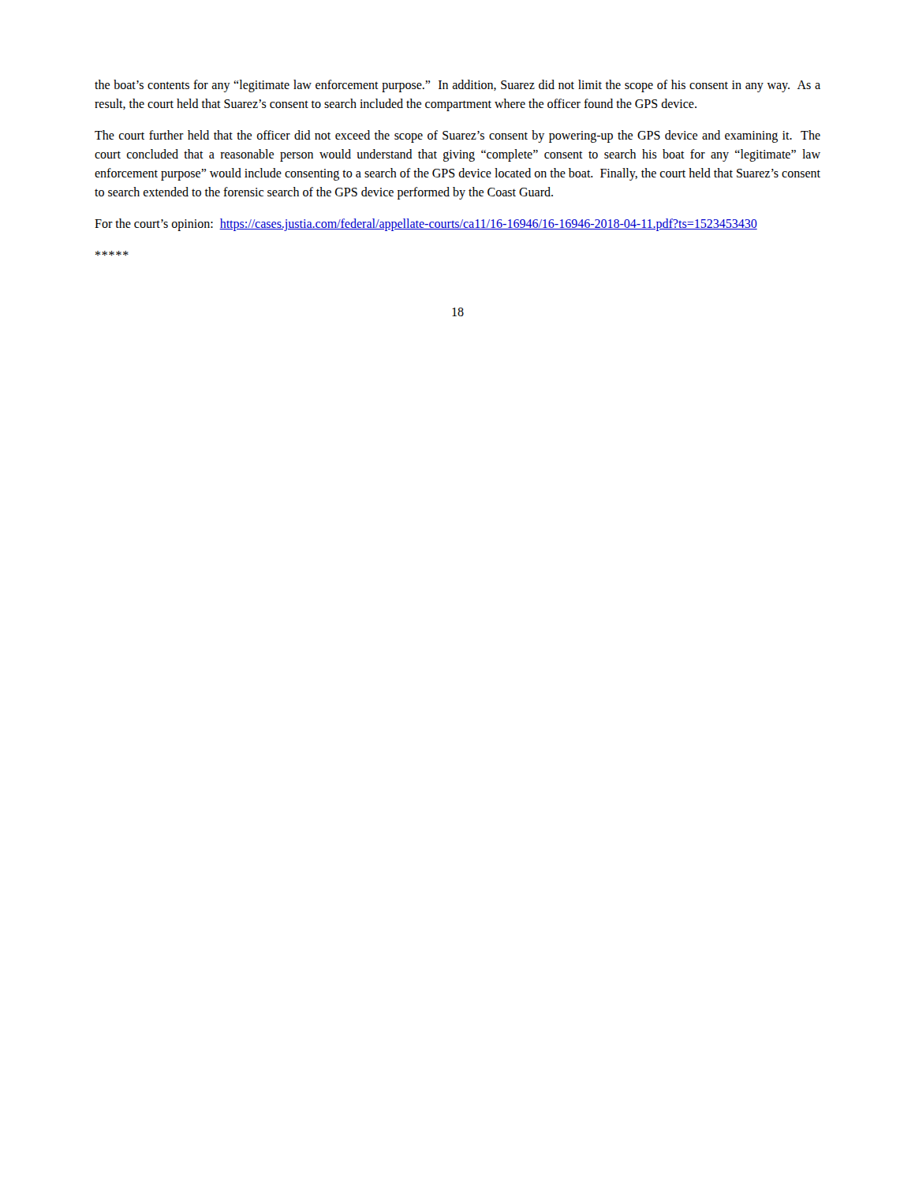the boat’s contents for any “legitimate law enforcement purpose.” In addition, Suarez did not limit the scope of his consent in any way. As a result, the court held that Suarez’s consent to search included the compartment where the officer found the GPS device.
The court further held that the officer did not exceed the scope of Suarez’s consent by powering-up the GPS device and examining it. The court concluded that a reasonable person would understand that giving “complete” consent to search his boat for any “legitimate” law enforcement purpose” would include consenting to a search of the GPS device located on the boat. Finally, the court held that Suarez’s consent to search extended to the forensic search of the GPS device performed by the Coast Guard.
For the court’s opinion: https://cases.justia.com/federal/appellate-courts/ca11/16-16946/16-16946-2018-04-11.pdf?ts=1523453430
*****
18